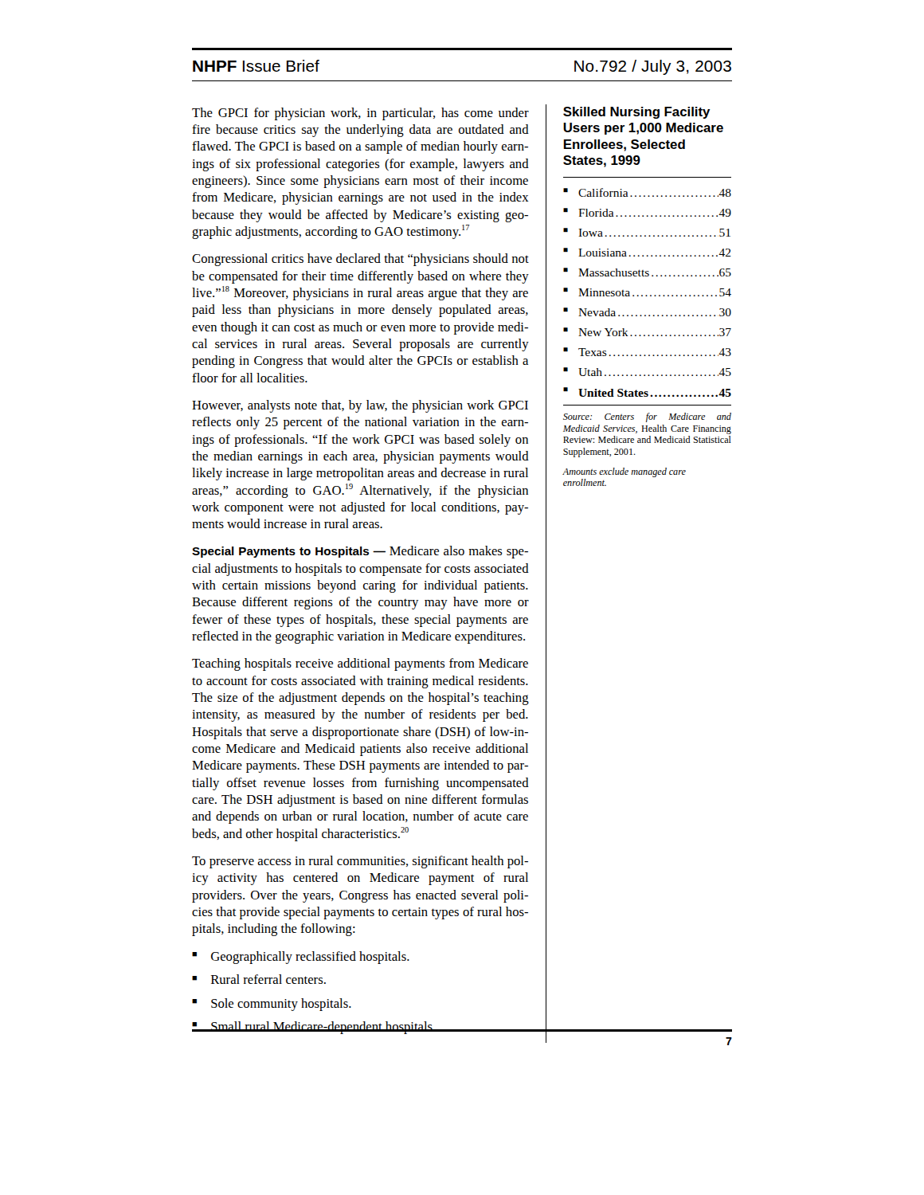NHPF Issue Brief
No.792 / July 3, 2003
The GPCI for physician work, in particular, has come under fire because critics say the underlying data are outdated and flawed. The GPCI is based on a sample of median hourly earnings of six professional categories (for example, lawyers and engineers). Since some physicians earn most of their income from Medicare, physician earnings are not used in the index because they would be affected by Medicare’s existing geographic adjustments, according to GAO testimony.17
Congressional critics have declared that “physicians should not be compensated for their time differently based on where they live.”18 Moreover, physicians in rural areas argue that they are paid less than physicians in more densely populated areas, even though it can cost as much or even more to provide medical services in rural areas. Several proposals are currently pending in Congress that would alter the GPCIs or establish a floor for all localities.
However, analysts note that, by law, the physician work GPCI reflects only 25 percent of the national variation in the earnings of professionals. “If the work GPCI was based solely on the median earnings in each area, physician payments would likely increase in large metropolitan areas and decrease in rural areas,” according to GAO.19 Alternatively, if the physician work component were not adjusted for local conditions, payments would increase in rural areas.
Special Payments to Hospitals — Medicare also makes special adjustments to hospitals to compensate for costs associated with certain missions beyond caring for individual patients. Because different regions of the country may have more or fewer of these types of hospitals, these special payments are reflected in the geographic variation in Medicare expenditures.
Teaching hospitals receive additional payments from Medicare to account for costs associated with training medical residents. The size of the adjustment depends on the hospital’s teaching intensity, as measured by the number of residents per bed. Hospitals that serve a disproportionate share (DSH) of low-income Medicare and Medicaid patients also receive additional Medicare payments. These DSH payments are intended to partially offset revenue losses from furnishing uncompensated care. The DSH adjustment is based on nine different formulas and depends on urban or rural location, number of acute care beds, and other hospital characteristics.20
To preserve access in rural communities, significant health policy activity has centered on Medicare payment of rural providers. Over the years, Congress has enacted several policies that provide special payments to certain types of rural hospitals, including the following:
Geographically reclassified hospitals.
Rural referral centers.
Sole community hospitals.
Small rural Medicare-dependent hospitals.
Skilled Nursing Facility Users per 1,000 Medicare Enrollees, Selected States, 1999
California................................................................ 48
Florida................................................................ 49
Iowa................................................................ 51
Louisiana................................................................ 42
Massachusetts................................................................ 65
Minnesota................................................................ 54
Nevada................................................................ 30
New York................................................................ 37
Texas................................................................ 43
Utah................................................................ 45
United States................................................................ 45
Source: Centers for Medicare and Medicaid Services, Health Care Financing Review: Medicare and Medicaid Statistical Supplement, 2001.
Amounts exclude managed care enrollment.
7